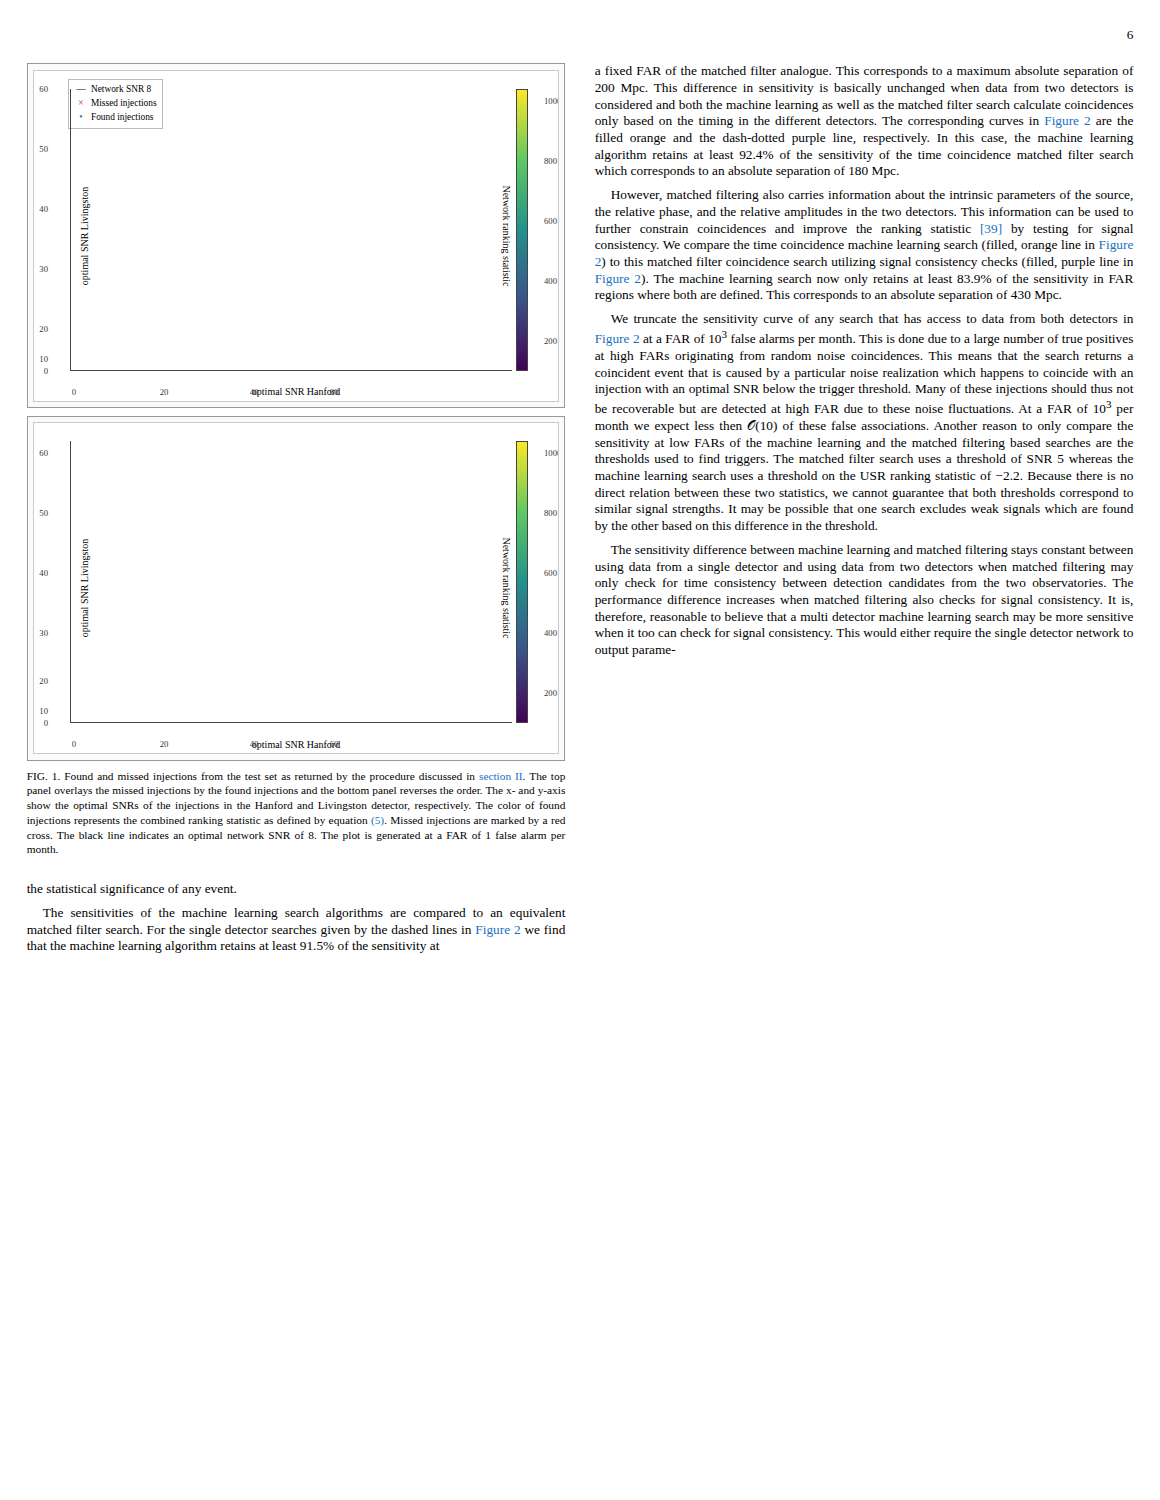6
optimal SNR Livingston
optimal SNR Hanford
Network ranking statistic
—Network SNR 8
×Missed injections
•Found injections
60 50 40 30 20 10 0
0 20 40 60
1000 800 600 400 200
optimal SNR Livingston
optimal SNR Hanford
Network ranking statistic
60 50 40 30 20 10 0
0 20 40 60
1000 800 600 400 200
FIG. 1. Found and missed injections from the test set as returned by the procedure discussed in section II. The top panel overlays the missed injections by the found injections and the bottom panel reverses the order. The x- and y-axis show the optimal SNRs of the injections in the Hanford and Livingston detector, respectively. The color of found injections represents the combined ranking statistic as defined by equation (5). Missed injections are marked by a red cross. The black line indicates an optimal network SNR of 8. The plot is generated at a FAR of 1 false alarm per month.
the statistical significance of any event.
The sensitivities of the machine learning search algorithms are compared to an equivalent matched filter search. For the single detector searches given by the dashed lines in Figure 2 we find that the machine learning algorithm retains at least 91.5% of the sensitivity at
a fixed FAR of the matched filter analogue. This corresponds to a maximum absolute separation of 200 Mpc. This difference in sensitivity is basically unchanged when data from two detectors is considered and both the machine learning as well as the matched filter search calculate coincidences only based on the timing in the different detectors. The corresponding curves in Figure 2 are the filled orange and the dash-dotted purple line, respectively. In this case, the machine learning algorithm retains at least 92.4% of the sensitivity of the time coincidence matched filter search which corresponds to an absolute separation of 180 Mpc.
However, matched filtering also carries information about the intrinsic parameters of the source, the relative phase, and the relative amplitudes in the two detectors. This information can be used to further constrain coincidences and improve the ranking statistic [39] by testing for signal consistency. We compare the time coincidence machine learning search (filled, orange line in Figure 2) to this matched filter coincidence search utilizing signal consistency checks (filled, purple line in Figure 2). The machine learning search now only retains at least 83.9% of the sensitivity in FAR regions where both are defined. This corresponds to an absolute separation of 430 Mpc.
We truncate the sensitivity curve of any search that has access to data from both detectors in Figure 2 at a FAR of 103 false alarms per month. This is done due to a large number of true positives at high FARs originating from random noise coincidences. This means that the search returns a coincident event that is caused by a particular noise realization which happens to coincide with an injection with an optimal SNR below the trigger threshold. Many of these injections should thus not be recoverable but are detected at high FAR due to these noise fluctuations. At a FAR of 103 per month we expect less then 𝒪(10) of these false associations. Another reason to only compare the sensitivity at low FARs of the machine learning and the matched filtering based searches are the thresholds used to find triggers. The matched filter search uses a threshold of SNR 5 whereas the machine learning search uses a threshold on the USR ranking statistic of −2.2. Because there is no direct relation between these two statistics, we cannot guarantee that both thresholds correspond to similar signal strengths. It may be possible that one search excludes weak signals which are found by the other based on this difference in the threshold.
The sensitivity difference between machine learning and matched filtering stays constant between using data from a single detector and using data from two detectors when matched filtering may only check for time consistency between detection candidates from the two observatories. The performance difference increases when matched filtering also checks for signal consistency. It is, therefore, reasonable to believe that a multi detector machine learning search may be more sensitive when it too can check for signal consistency. This would either require the single detector network to output parame-